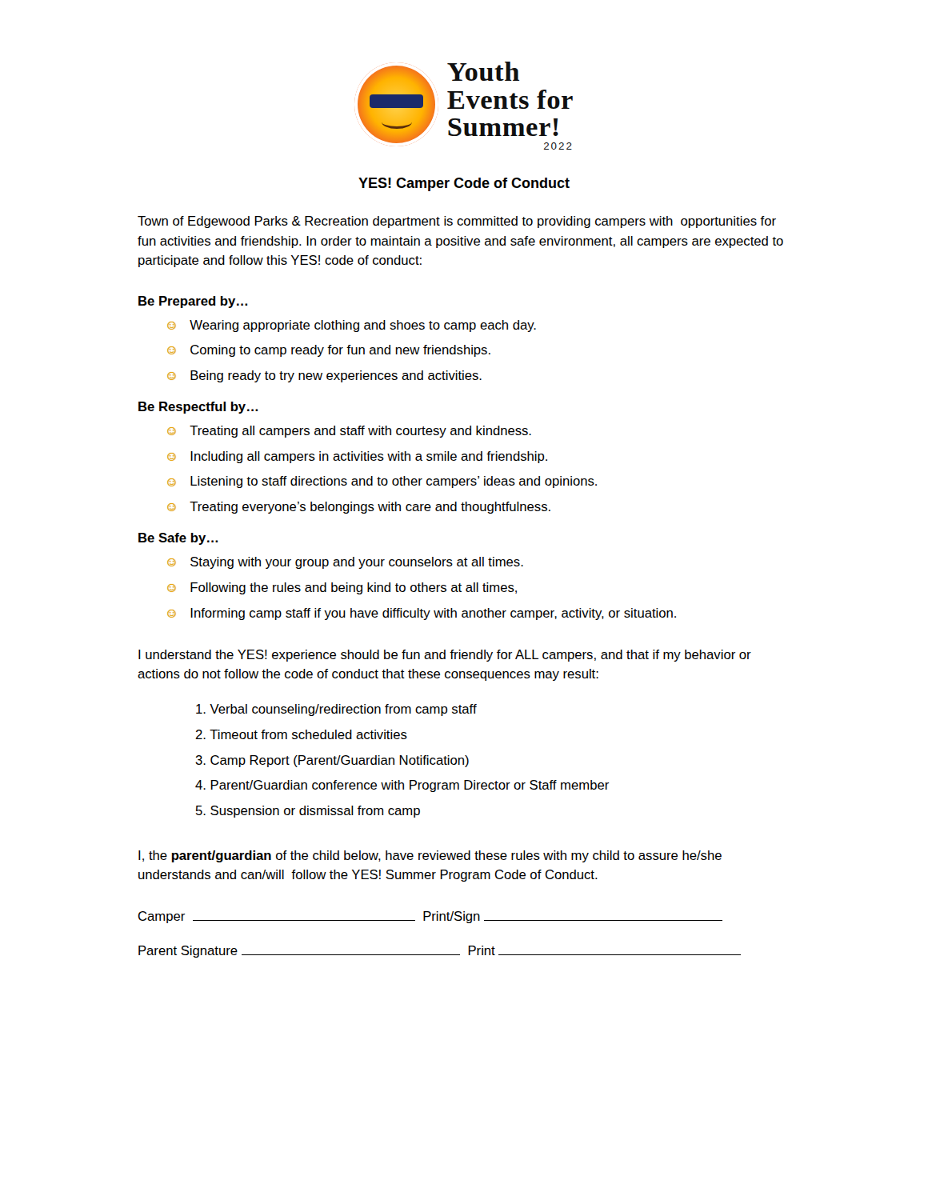Youth Events for Summer! 2022
YES! Camper Code of Conduct
Town of Edgewood Parks & Recreation department is committed to providing campers with opportunities for fun activities and friendship. In order to maintain a positive and safe environment, all campers are expected to participate and follow this YES! code of conduct:
Be Prepared by…
Wearing appropriate clothing and shoes to camp each day.
Coming to camp ready for fun and new friendships.
Being ready to try new experiences and activities.
Be Respectful by…
Treating all campers and staff with courtesy and kindness.
Including all campers in activities with a smile and friendship.
Listening to staff directions and to other campers’ ideas and opinions.
Treating everyone’s belongings with care and thoughtfulness.
Be Safe by…
Staying with your group and your counselors at all times.
Following the rules and being kind to others at all times,
Informing camp staff if you have difficulty with another camper, activity, or situation.
I understand the YES! experience should be fun and friendly for ALL campers, and that if my behavior or actions do not follow the code of conduct that these consequences may result:
Verbal counseling/redirection from camp staff
Timeout from scheduled activities
Camp Report (Parent/Guardian Notification)
Parent/Guardian conference with Program Director or Staff member
Suspension or dismissal from camp
I, the parent/guardian of the child below, have reviewed these rules with my child to assure he/she understands and can/will follow the YES! Summer Program Code of Conduct.
Camper Print/Sign
Parent Signature Print